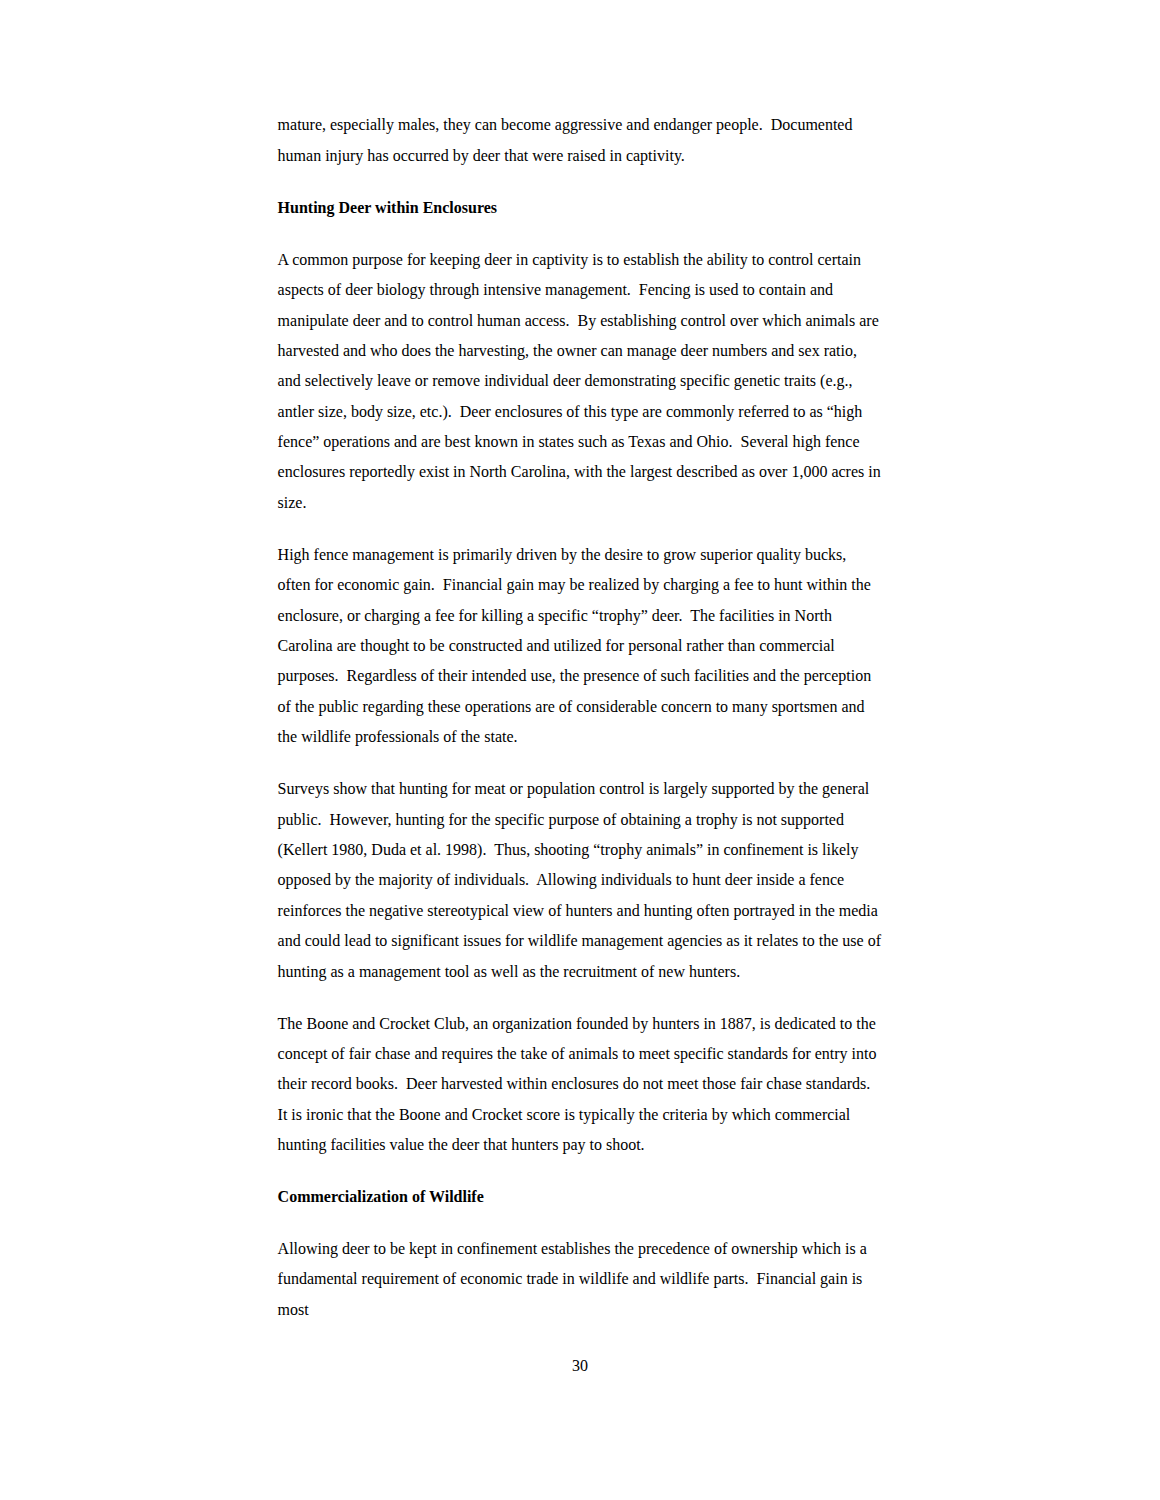mature, especially males, they can become aggressive and endanger people. Documented human injury has occurred by deer that were raised in captivity.
Hunting Deer within Enclosures
A common purpose for keeping deer in captivity is to establish the ability to control certain aspects of deer biology through intensive management. Fencing is used to contain and manipulate deer and to control human access. By establishing control over which animals are harvested and who does the harvesting, the owner can manage deer numbers and sex ratio, and selectively leave or remove individual deer demonstrating specific genetic traits (e.g., antler size, body size, etc.). Deer enclosures of this type are commonly referred to as “high fence” operations and are best known in states such as Texas and Ohio. Several high fence enclosures reportedly exist in North Carolina, with the largest described as over 1,000 acres in size.
High fence management is primarily driven by the desire to grow superior quality bucks, often for economic gain. Financial gain may be realized by charging a fee to hunt within the enclosure, or charging a fee for killing a specific “trophy” deer. The facilities in North Carolina are thought to be constructed and utilized for personal rather than commercial purposes. Regardless of their intended use, the presence of such facilities and the perception of the public regarding these operations are of considerable concern to many sportsmen and the wildlife professionals of the state.
Surveys show that hunting for meat or population control is largely supported by the general public. However, hunting for the specific purpose of obtaining a trophy is not supported (Kellert 1980, Duda et al. 1998). Thus, shooting “trophy animals” in confinement is likely opposed by the majority of individuals. Allowing individuals to hunt deer inside a fence reinforces the negative stereotypical view of hunters and hunting often portrayed in the media and could lead to significant issues for wildlife management agencies as it relates to the use of hunting as a management tool as well as the recruitment of new hunters.
The Boone and Crocket Club, an organization founded by hunters in 1887, is dedicated to the concept of fair chase and requires the take of animals to meet specific standards for entry into their record books. Deer harvested within enclosures do not meet those fair chase standards. It is ironic that the Boone and Crocket score is typically the criteria by which commercial hunting facilities value the deer that hunters pay to shoot.
Commercialization of Wildlife
Allowing deer to be kept in confinement establishes the precedence of ownership which is a fundamental requirement of economic trade in wildlife and wildlife parts. Financial gain is most
30